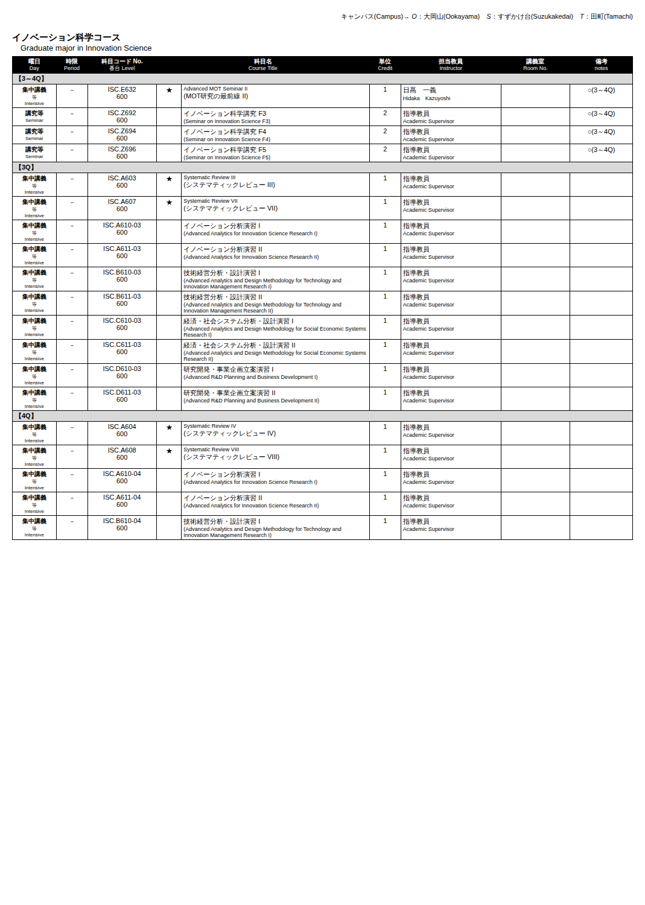キャンパス(Campus)→ O：大岡山(Ookayama)　S：すずかけ台(Suzukakedai)　T：田町(Tamachi)
イノベーション科学コースGraduate major in Innovation Science
| 曜日 Day | 時限 Period | 科目コード No. 番台 Level | 科目名 Course Title | 単位 Credit | 担当教員 Instructor | 講義室 Room No. | 備考 notes |
| --- | --- | --- | --- | --- | --- | --- | --- |
| 【3～4Q】 |
| 集中講義 等 Intensive | － | ISC.E632 600 | ★ | Advanced MOT Seminar II (MOT研究の最前線 II) | 1 | 日髙 一義 Hidaka Kazuyoshi | | ○(3～4Q) |
| 講究等 Seminar | － | ISC.Z692 600 | | イノベーション科学講究 F3 (Seminar on Innovation Science F3) | 2 | 指導教員 Academic Supervisor | | ○(3～4Q) |
| 講究等 Seminar | － | ISC.Z694 600 | | イノベーション科学講究 F4 (Seminar on Innovation Science F4) | 2 | 指導教員 Academic Supervisor | | ○(3～4Q) |
| 講究等 Seminar | － | ISC.Z696 600 | | イノベーション科学講究 F5 (Seminar on Innovation Science F5) | 2 | 指導教員 Academic Supervisor | | ○(3～4Q) |
| 【3Q】 |
| 集中講義 等 Intensive | － | ISC.A603 600 | ★ | Systematic Review III (システマティックレビュー III) | 1 | 指導教員 Academic Supervisor | | |
| 集中講義 等 Intensive | － | ISC.A607 600 | ★ | Systematic Review VII (システマティックレビュー VII) | 1 | 指導教員 Academic Supervisor | | |
| 集中講義 等 Intensive | － | ISC.A610-03 600 | | イノベーション分析演習 I (Advanced Analytics for Innovation Science Research I) | 1 | 指導教員 Academic Supervisor | | |
| 集中講義 等 Intensive | － | ISC.A611-03 600 | | イノベーション分析演習 II (Advanced Analytics for Innovation Science Research II) | 1 | 指導教員 Academic Supervisor | | |
| 集中講義 等 Intensive | － | ISC.B610-03 600 | | 技術経営分析・設計演習 I (Advanced Analytics and Design Methodology for Technology and Innovation Management Research I) | 1 | 指導教員 Academic Supervisor | | |
| 集中講義 等 Intensive | － | ISC.B611-03 600 | | 技術経営分析・設計演習 II (Advanced Analytics and Design Methodology for Technology and Innovation Management Research II) | 1 | 指導教員 Academic Supervisor | | |
| 集中講義 等 Intensive | － | ISC.C610-03 600 | | 経済・社会システム分析・設計演習 I (Advanced Analytics and Design Methodology for Social Economic Systems Research I) | 1 | 指導教員 Academic Supervisor | | |
| 集中講義 等 Intensive | － | ISC.C611-03 600 | | 経済・社会システム分析・設計演習 II (Advanced Analytics and Design Methodology for Social Economic Systems Research II) | 1 | 指導教員 Academic Supervisor | | |
| 集中講義 等 Intensive | － | ISC.D610-03 600 | | 研究開発・事業企画立案演習 I (Advanced R&D Planning and Business Development I) | 1 | 指導教員 Academic Supervisor | | |
| 集中講義 等 Intensive | － | ISC.D611-03 600 | | 研究開発・事業企画立案演習 II (Advanced R&D Planning and Business Development II) | 1 | 指導教員 Academic Supervisor | | |
| 【4Q】 |
| 集中講義 等 Intensive | － | ISC.A604 600 | ★ | Systematic Review IV (システマティックレビュー IV) | 1 | 指導教員 Academic Supervisor | | |
| 集中講義 等 Intensive | － | ISC.A608 600 | ★ | Systematic Review VIII (システマティックレビュー VIII) | 1 | 指導教員 Academic Supervisor | | |
| 集中講義 等 Intensive | － | ISC.A610-04 600 | | イノベーション分析演習 I (Advanced Analytics for Innovation Science Research I) | 1 | 指導教員 Academic Supervisor | | |
| 集中講義 等 Intensive | － | ISC.A611-04 600 | | イノベーション分析演習 II (Advanced Analytics for Innovation Science Research II) | 1 | 指導教員 Academic Supervisor | | |
| 集中講義 等 Intensive | － | ISC.B610-04 600 | | 技術経営分析・設計演習 I (Advanced Analytics and Design Methodology for Technology and Innovation Management Research I) | 1 | 指導教員 Academic Supervisor | | |